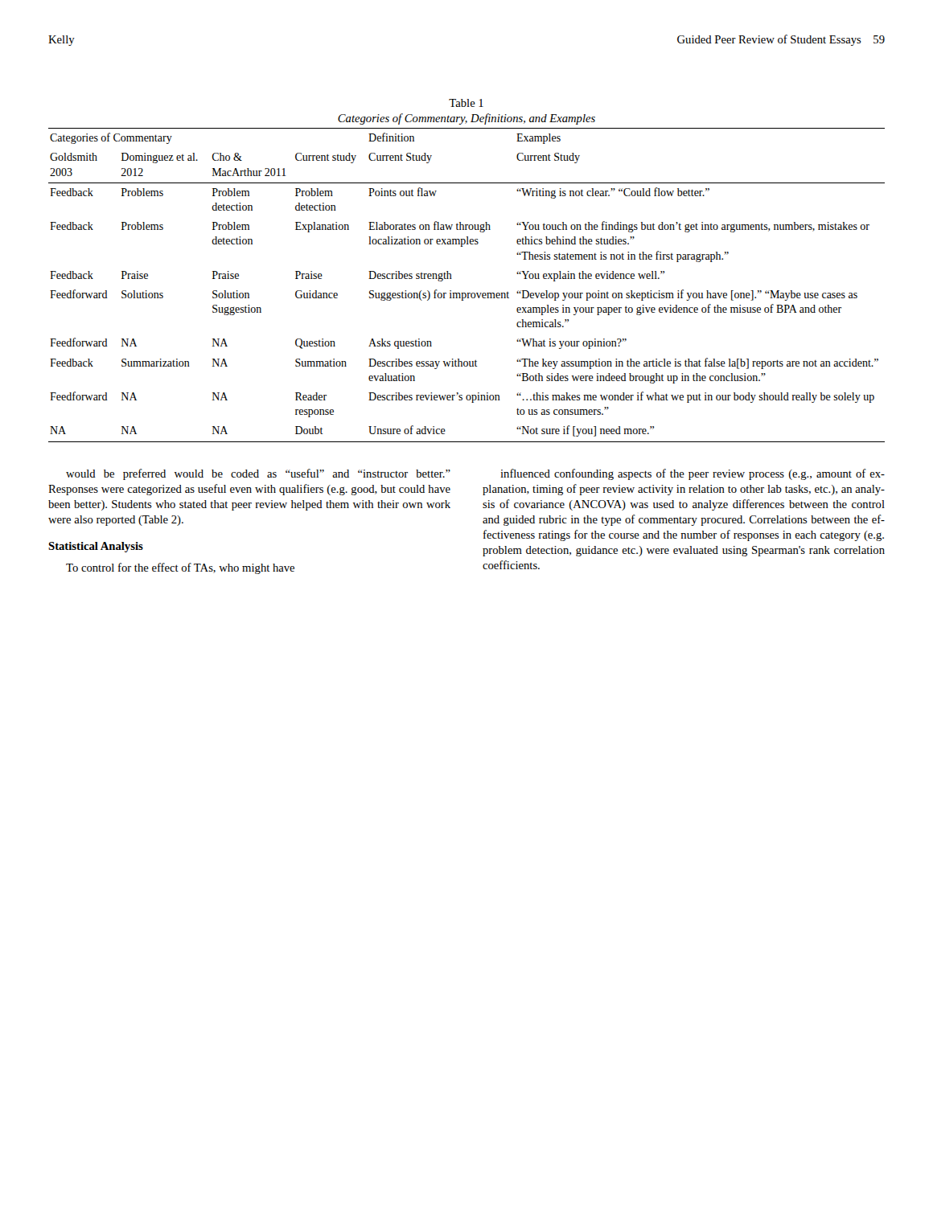Kelly
Guided Peer Review of Student Essays 59
Table 1
Categories of Commentary, Definitions, and Examples
| Categories of Commentary | Definition | Examples |
| --- | --- | --- |
| Goldsmith 2003 | Dominguez et al. 2012 | Cho & MacArthur 2011 | Current study | Current Study | Current Study |
| Feedback | Problems | Problem detection | Problem detection | Points out flaw | “Writing is not clear.” “Could flow better.” |
| Feedback | Problems | Problem detection | Explanation | Elaborates on flaw through localization or examples | “You touch on the findings but don’t get into arguments, numbers, mistakes or ethics behind the studies.” “Thesis statement is not in the first paragraph.” |
| Feedback | Praise | Praise | Praise | Describes strength | “You explain the evidence well.” |
| Feedforward | Solutions | Solution Suggestion | Guidance | Suggestion(s) for improvement | “Develop your point on skepticism if you have [one].” “Maybe use cases as examples in your paper to give evidence of the misuse of BPA and other chemicals.” |
| Feedforward | NA | NA | Question | Asks question | “What is your opinion?” |
| Feedback | Summarization | NA | Summation | Describes essay without evaluation | “The key assumption in the article is that false la[b] reports are not an accident.” “Both sides were indeed brought up in the conclusion.” |
| Feedforward | NA | NA | Reader response | Describes reviewer’s opinion | “…this makes me wonder if what we put in our body should really be solely up to us as consumers.” |
| NA | NA | NA | Doubt | Unsure of advice | “Not sure if [you] need more.” |
would be preferred would be coded as “useful” and “instructor better.” Responses were categorized as useful even with qualifiers (e.g. good, but could have been better). Students who stated that peer review helped them with their own work were also reported (Table 2).
Statistical Analysis
To control for the effect of TAs, who might have
influenced confounding aspects of the peer review process (e.g., amount of explanation, timing of peer review activity in relation to other lab tasks, etc.), an analysis of covariance (ANCOVA) was used to analyze differences between the control and guided rubric in the type of commentary procured. Correlations between the effectiveness ratings for the course and the number of responses in each category (e.g. problem detection, guidance etc.) were evaluated using Spearman's rank correlation coefficients.